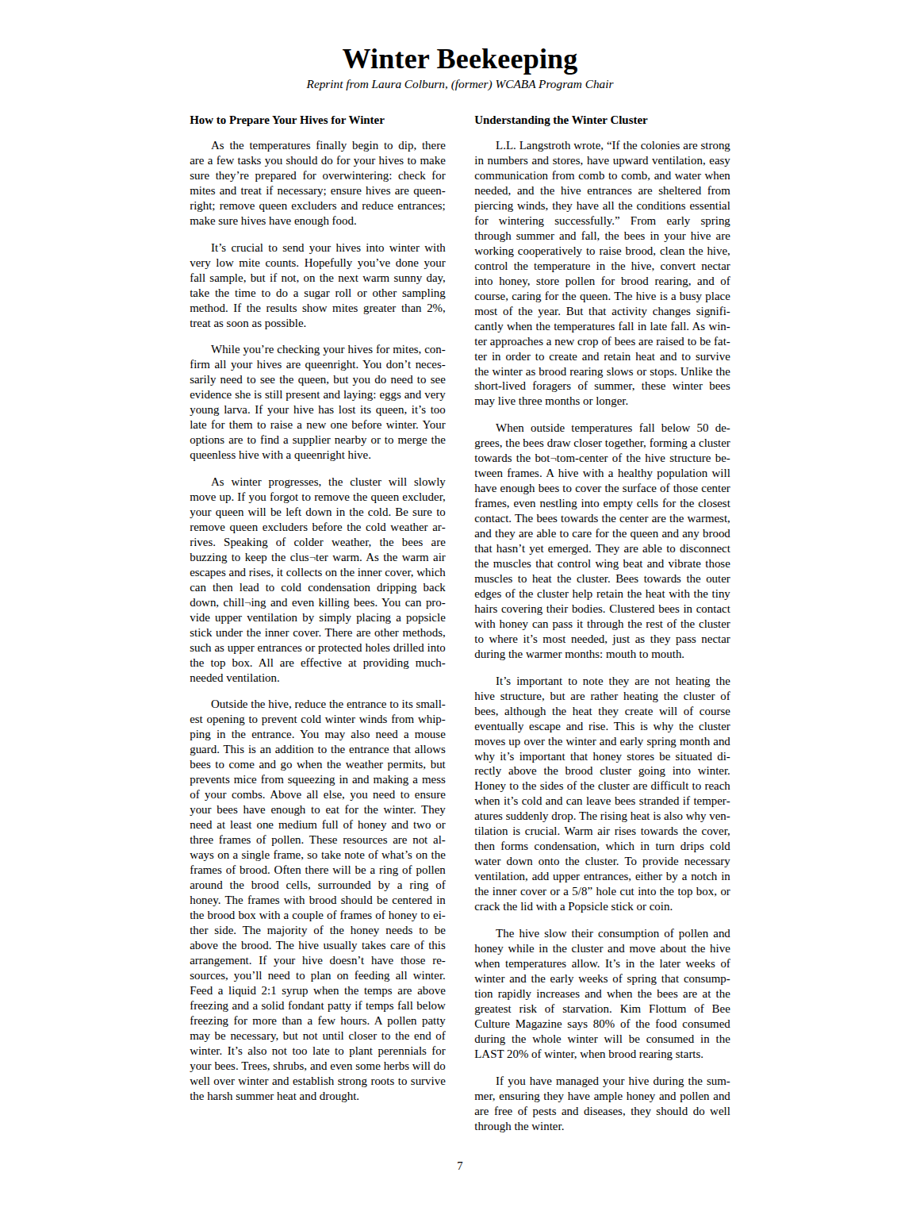Winter Beekeeping
Reprint from Laura Colburn, (former) WCABA Program Chair
How to Prepare Your Hives for Winter
As the temperatures finally begin to dip, there are a few tasks you should do for your hives to make sure they’re prepared for overwintering: check for mites and treat if necessary; ensure hives are queenright; remove queen excluders and reduce entrances; make sure hives have enough food.
It’s crucial to send your hives into winter with very low mite counts. Hopefully you’ve done your fall sample, but if not, on the next warm sunny day, take the time to do a sugar roll or other sampling method. If the results show mites greater than 2%, treat as soon as possible.
While you’re checking your hives for mites, confirm all your hives are queenright. You don’t necessarily need to see the queen, but you do need to see evidence she is still present and laying: eggs and very young larva. If your hive has lost its queen, it’s too late for them to raise a new one before winter. Your options are to find a supplier nearby or to merge the queenless hive with a queenright hive.
As winter progresses, the cluster will slowly move up. If you forgot to remove the queen excluder, your queen will be left down in the cold. Be sure to remove queen excluders before the cold weather arrives. Speaking of colder weather, the bees are buzzing to keep the clus¬ter warm. As the warm air escapes and rises, it collects on the inner cover, which can then lead to cold condensation dripping back down, chill¬ing and even killing bees. You can provide upper ventilation by simply placing a popsicle stick under the inner cover. There are other methods, such as upper entrances or protected holes drilled into the top box. All are effective at providing much-needed ventilation.
Outside the hive, reduce the entrance to its smallest opening to prevent cold winter winds from whipping in the entrance. You may also need a mouse guard. This is an addition to the entrance that allows bees to come and go when the weather permits, but prevents mice from squeezing in and making a mess of your combs. Above all else, you need to ensure your bees have enough to eat for the winter. They need at least one medium full of honey and two or three frames of pollen. These resources are not always on a single frame, so take note of what’s on the frames of brood. Often there will be a ring of pollen around the brood cells, surrounded by a ring of honey. The frames with brood should be centered in the brood box with a couple of frames of honey to either side. The majority of the honey needs to be above the brood. The hive usually takes care of this arrangement. If your hive doesn’t have those resources, you’ll need to plan on feeding all winter. Feed a liquid 2:1 syrup when the temps are above freezing and a solid fondant patty if temps fall below freezing for more than a few hours. A pollen patty may be necessary, but not until closer to the end of winter. It’s also not too late to plant perennials for your bees. Trees, shrubs, and even some herbs will do well over winter and establish strong roots to survive the harsh summer heat and drought.
Understanding the Winter Cluster
L.L. Langstroth wrote, “If the colonies are strong in numbers and stores, have upward ventilation, easy communication from comb to comb, and water when needed, and the hive entrances are sheltered from piercing winds, they have all the conditions essential for wintering successfully.” From early spring through summer and fall, the bees in your hive are working cooperatively to raise brood, clean the hive, control the temperature in the hive, convert nectar into honey, store pollen for brood rearing, and of course, caring for the queen. The hive is a busy place most of the year. But that activity changes significantly when the temperatures fall in late fall. As winter approaches a new crop of bees are raised to be fatter in order to create and retain heat and to survive the winter as brood rearing slows or stops. Unlike the short-lived foragers of summer, these winter bees may live three months or longer.
When outside temperatures fall below 50 degrees, the bees draw closer together, forming a cluster towards the bot¬tom-center of the hive structure between frames. A hive with a healthy population will have enough bees to cover the surface of those center frames, even nestling into empty cells for the closest contact. The bees towards the center are the warmest, and they are able to care for the queen and any brood that hasn’t yet emerged. They are able to disconnect the muscles that control wing beat and vibrate those muscles to heat the cluster. Bees towards the outer edges of the cluster help retain the heat with the tiny hairs covering their bodies. Clustered bees in contact with honey can pass it through the rest of the cluster to where it’s most needed, just as they pass nectar during the warmer months: mouth to mouth.
It’s important to note they are not heating the hive structure, but are rather heating the cluster of bees, although the heat they create will of course eventually escape and rise. This is why the cluster moves up over the winter and early spring month and why it’s important that honey stores be situated directly above the brood cluster going into winter. Honey to the sides of the cluster are difficult to reach when it’s cold and can leave bees stranded if temperatures suddenly drop. The rising heat is also why ventilation is crucial. Warm air rises towards the cover, then forms condensation, which in turn drips cold water down onto the cluster. To provide necessary ventilation, add upper entrances, either by a notch in the inner cover or a 5/8” hole cut into the top box, or crack the lid with a Popsicle stick or coin.
The hive slow their consumption of pollen and honey while in the cluster and move about the hive when temperatures allow. It’s in the later weeks of winter and the early weeks of spring that consumption rapidly increases and when the bees are at the greatest risk of starvation. Kim Flottum of Bee Culture Magazine says 80% of the food consumed during the whole winter will be consumed in the LAST 20% of winter, when brood rearing starts.
If you have managed your hive during the summer, ensuring they have ample honey and pollen and are free of pests and diseases, they should do well through the winter.
7